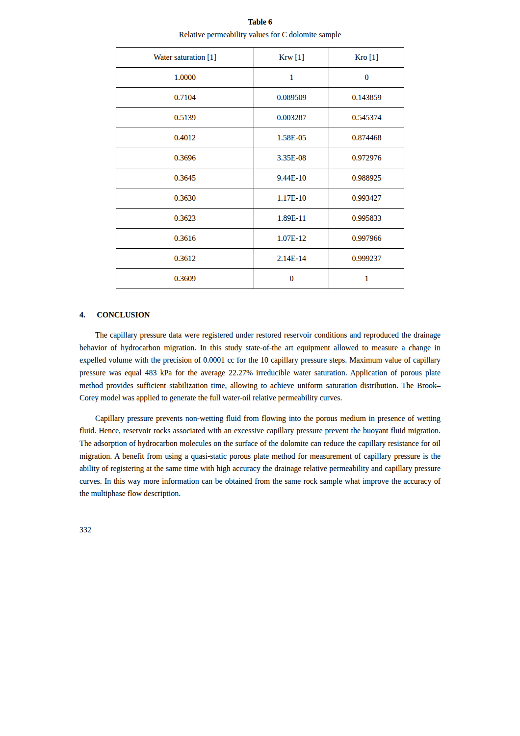Table 6 Relative permeability values for C dolomite sample
| Water saturation [1] | Krw [1] | Kro [1] |
| --- | --- | --- |
| 1.0000 | 1 | 0 |
| 0.7104 | 0.089509 | 0.143859 |
| 0.5139 | 0.003287 | 0.545374 |
| 0.4012 | 1.58E-05 | 0.874468 |
| 0.3696 | 3.35E-08 | 0.972976 |
| 0.3645 | 9.44E-10 | 0.988925 |
| 0.3630 | 1.17E-10 | 0.993427 |
| 0.3623 | 1.89E-11 | 0.995833 |
| 0.3616 | 1.07E-12 | 0.997966 |
| 0.3612 | 2.14E-14 | 0.999237 |
| 0.3609 | 0 | 1 |
4. CONCLUSION
The capillary pressure data were registered under restored reservoir conditions and reproduced the drainage behavior of hydrocarbon migration. In this study state-of-the art equipment allowed to measure a change in expelled volume with the precision of 0.0001 cc for the 10 capillary pressure steps. Maximum value of capillary pressure was equal 483 kPa for the average 22.27% irreducible water saturation. Application of porous plate method provides sufficient stabilization time, allowing to achieve uniform saturation distribution. The Brook–Corey model was applied to generate the full water-oil relative permeability curves.
Capillary pressure prevents non-wetting fluid from flowing into the porous medium in presence of wetting fluid. Hence, reservoir rocks associated with an excessive capillary pressure prevent the buoyant fluid migration. The adsorption of hydrocarbon molecules on the surface of the dolomite can reduce the capillary resistance for oil migration. A benefit from using a quasi-static porous plate method for measurement of capillary pressure is the ability of registering at the same time with high accuracy the drainage relative permeability and capillary pressure curves. In this way more information can be obtained from the same rock sample what improve the accuracy of the multiphase flow description.
332